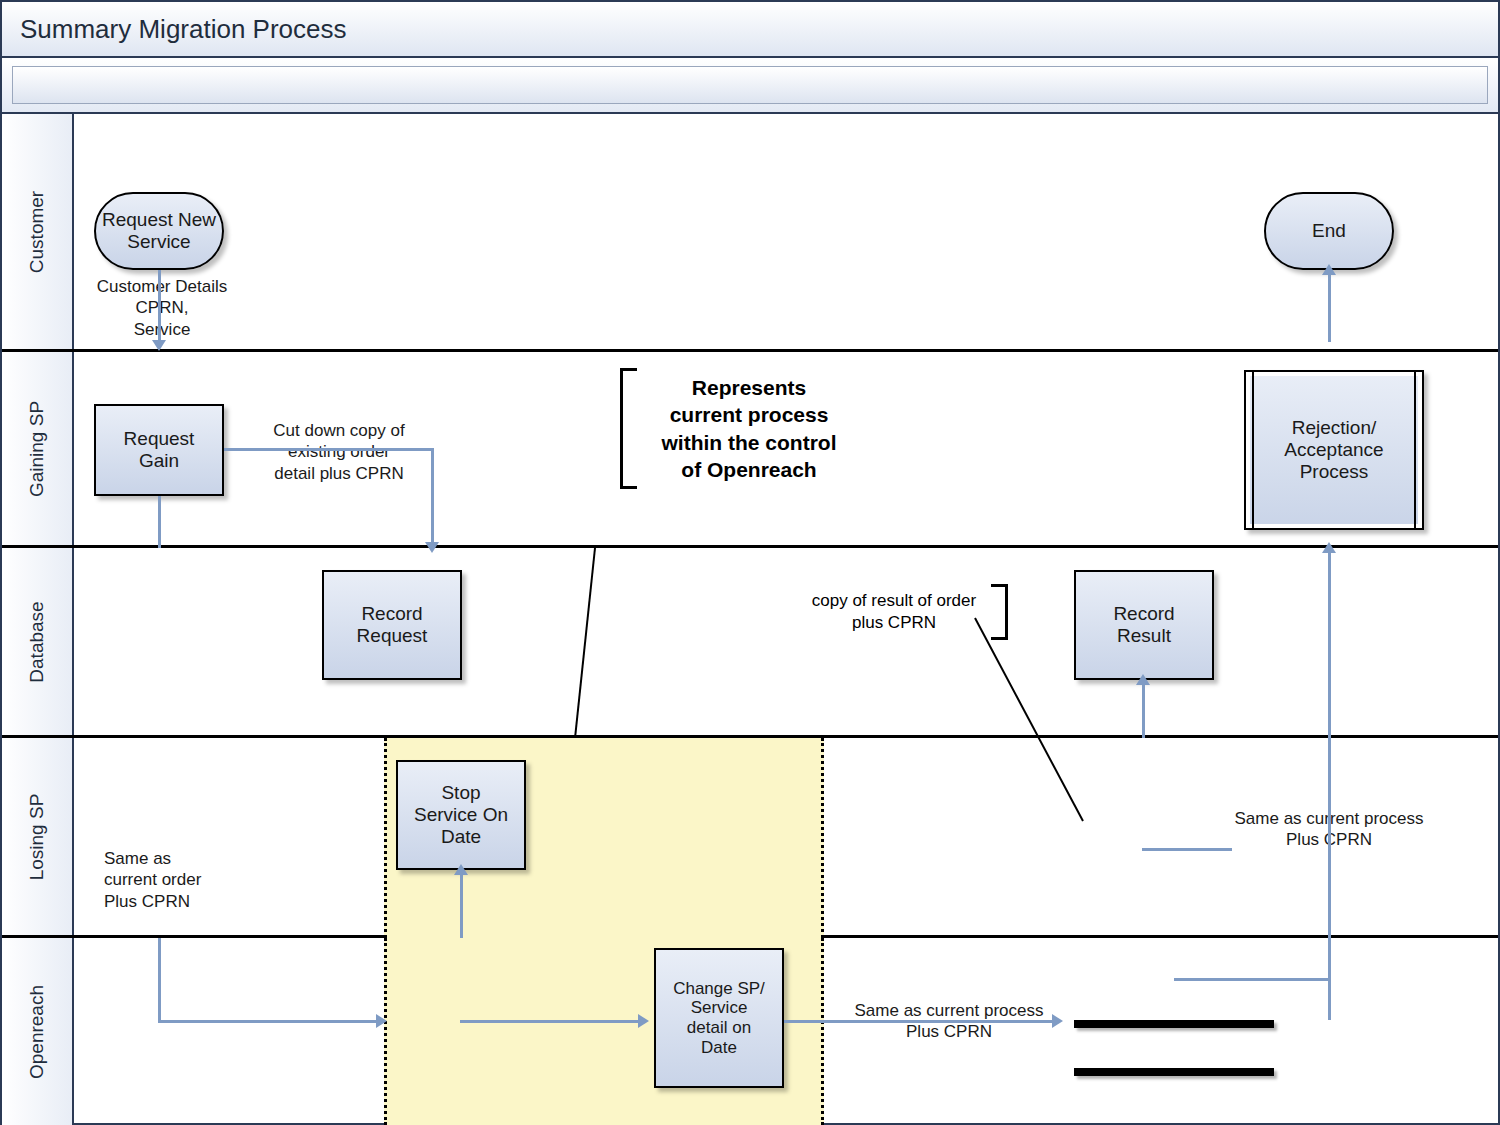Summary Migration Process
Customer
Request New
Service
End
Customer Details
CPRN,
Service
Gaining SP
Request
Gain
Cut down copy of
existing order
detail plus CPRN
Represents
current process
within the control
of Openreach
Rejection/
Acceptance
Process
Database
Record
Request
Record
Result
copy of result of order
plus CPRN
Losing SP
Stop
Service On
Date
Same as
current order
Plus CPRN
Same as current process
Plus CPRN
Openreach
Change SP/
Service
detail on
Date
Same as current process
Plus CPRN